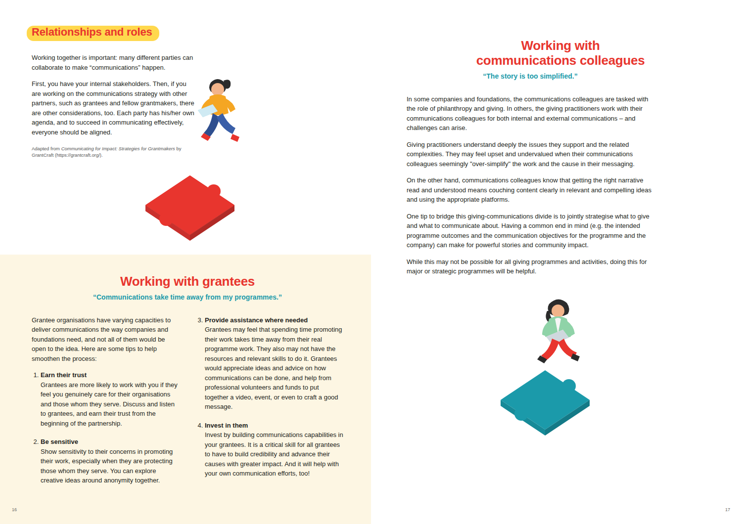Relationships and roles
Working together is important: many different parties can collaborate to make “communications” happen.
First, you have your internal stakeholders. Then, if you are working on the communications strategy with other partners, such as grantees and fellow grantmakers, there are other considerations, too. Each party has his/her own agenda, and to succeed in communicating effectively, everyone should be aligned.
Adapted from Communicating for Impact: Strategies for Grantmakers by GrantCraft (https://grantcraft.org/).
Working with grantees
“Communications take time away from my programmes.”
Grantee organisations have varying capacities to deliver communications the way companies and foundations need, and not all of them would be open to the idea. Here are some tips to help smoothen the process:
Earn their trust Grantees are more likely to work with you if they feel you genuinely care for their organisations and those whom they serve. Discuss and listen to grantees, and earn their trust from the beginning of the partnership.
Be sensitive Show sensitivity to their concerns in promoting their work, especially when they are protecting those whom they serve. You can explore creative ideas around anonymity together.
Provide assistance where needed Grantees may feel that spending time promoting their work takes time away from their real programme work. They also may not have the resources and relevant skills to do it. Grantees would appreciate ideas and advice on how communications can be done, and help from professional volunteers and funds to put together a video, event, or even to craft a good message.
Invest in them Invest by building communications capabilities in your grantees. It is a critical skill for all grantees to have to build credibility and advance their causes with greater impact. And it will help with your own communication efforts, too!
16
Working with
communications colleagues
“The story is too simplified.”
In some companies and foundations, the communications colleagues are tasked with the role of philanthropy and giving. In others, the giving practitioners work with their communications colleagues for both internal and external communications – and challenges can arise.
Giving practitioners understand deeply the issues they support and the related complexities. They may feel upset and undervalued when their communications colleagues seemingly "over-simplify" the work and the cause in their messaging.
On the other hand, communications colleagues know that getting the right narrative read and understood means couching content clearly in relevant and compelling ideas and using the appropriate platforms.
One tip to bridge this giving-communications divide is to jointly strategise what to give and what to communicate about. Having a common end in mind (e.g. the intended programme outcomes and the communication objectives for the programme and the company) can make for powerful stories and community impact.
While this may not be possible for all giving programmes and activities, doing this for major or strategic programmes will be helpful.
17